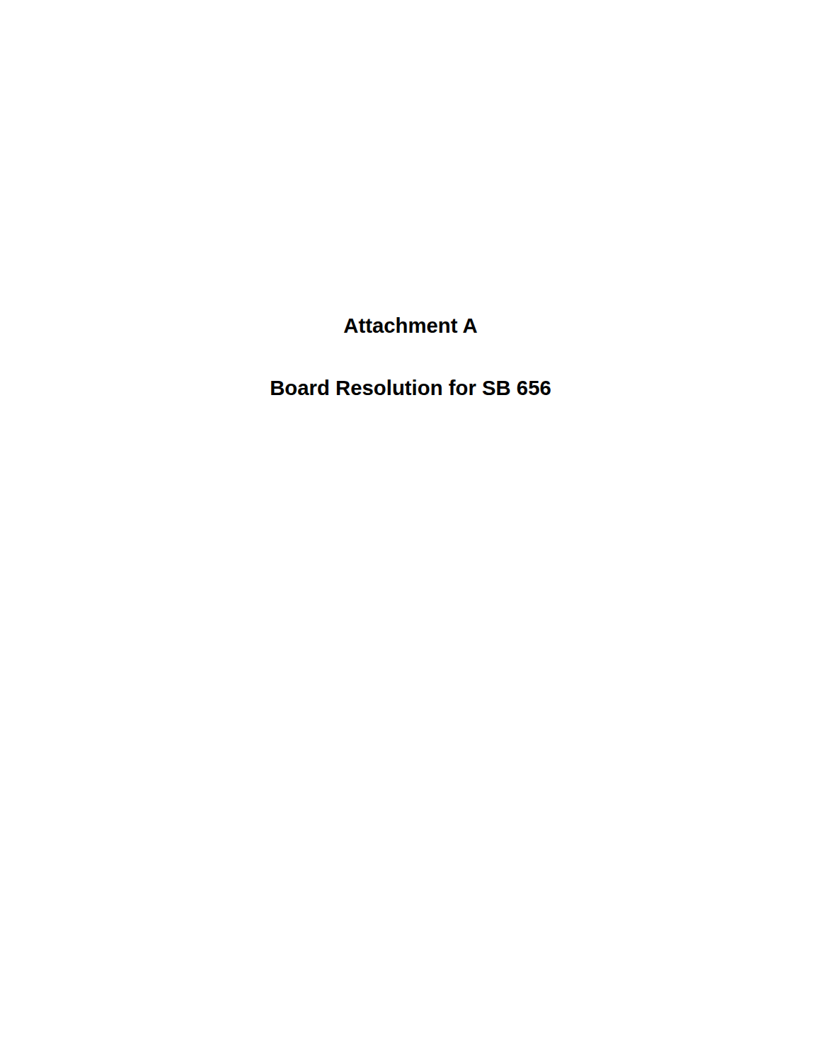Attachment A
Board Resolution for SB 656